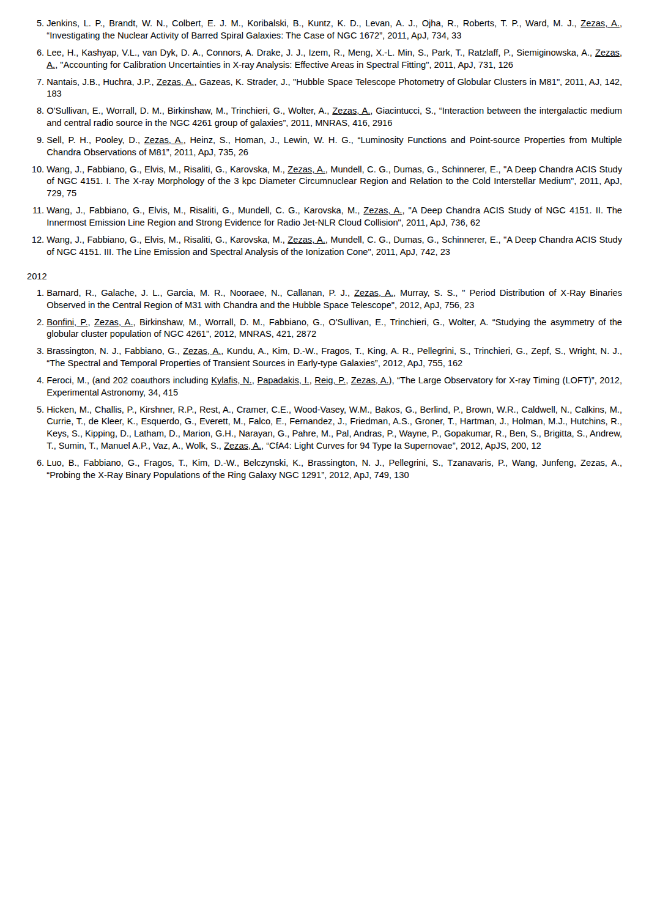Jenkins, L. P., Brandt, W. N., Colbert, E. J. M., Koribalski, B., Kuntz, K. D., Levan, A. J., Ojha, R., Roberts, T. P., Ward, M. J., Zezas, A., “Investigating the Nuclear Activity of Barred Spiral Galaxies: The Case of NGC 1672”, 2011, ApJ, 734, 33
Lee, H., Kashyap, V.L., van Dyk, D. A., Connors, A. Drake, J. J., Izem, R., Meng, X.-L. Min, S., Park, T., Ratzlaff, P., Siemiginowska, A., Zezas, A., "Accounting for Calibration Uncertainties in X-ray Analysis: Effective Areas in Spectral Fitting", 2011, ApJ, 731, 126
Nantais, J.B., Huchra, J.P., Zezas, A., Gazeas, K. Strader, J., "Hubble Space Telescope Photometry of Globular Clusters in M81", 2011, AJ, 142, 183
O'Sullivan, E., Worrall, D. M., Birkinshaw, M., Trinchieri, G., Wolter, A., Zezas, A., Giacintucci, S., “Interaction between the intergalactic medium and central radio source in the NGC 4261 group of galaxies”, 2011, MNRAS, 416, 2916
Sell, P. H., Pooley, D., Zezas, A., Heinz, S., Homan, J., Lewin, W. H. G., “Luminosity Functions and Point-source Properties from Multiple Chandra Observations of M81”, 2011, ApJ, 735, 26
Wang, J., Fabbiano, G., Elvis, M., Risaliti, G., Karovska, M., Zezas, A., Mundell, C. G., Dumas, G., Schinnerer, E., "A Deep Chandra ACIS Study of NGC 4151. I. The X-ray Morphology of the 3 kpc Diameter Circumnuclear Region and Relation to the Cold Interstellar Medium", 2011, ApJ, 729, 75
Wang, J., Fabbiano, G., Elvis, M., Risaliti, G., Mundell, C. G., Karovska, M., Zezas, A., "A Deep Chandra ACIS Study of NGC 4151. II. The Innermost Emission Line Region and Strong Evidence for Radio Jet-NLR Cloud Collision", 2011, ApJ, 736, 62
Wang, J., Fabbiano, G., Elvis, M., Risaliti, G., Karovska, M., Zezas, A., Mundell, C. G., Dumas, G., Schinnerer, E., "A Deep Chandra ACIS Study of NGC 4151. III. The Line Emission and Spectral Analysis of the Ionization Cone", 2011, ApJ, 742, 23
2012
Barnard, R., Galache, J. L., Garcia, M. R., Nooraee, N., Callanan, P. J., Zezas, A., Murray, S. S., " Period Distribution of X-Ray Binaries Observed in the Central Region of M31 with Chandra and the Hubble Space Telescope", 2012, ApJ, 756, 23
Bonfini, P., Zezas, A., Birkinshaw, M., Worrall, D. M., Fabbiano, G., O'Sullivan, E., Trinchieri, G., Wolter, A. “Studying the asymmetry of the globular cluster population of NGC 4261”, 2012, MNRAS, 421, 2872
Brassington, N. J., Fabbiano, G., Zezas, A., Kundu, A., Kim, D.-W., Fragos, T., King, A. R., Pellegrini, S., Trinchieri, G., Zepf, S., Wright, N. J., “The Spectral and Temporal Properties of Transient Sources in Early-type Galaxies”, 2012, ApJ, 755, 162
Feroci, M., (and 202 coauthors including Kylafis, N., Papadakis, I., Reig, P., Zezas, A.), “The Large Observatory for X-ray Timing (LOFT)”, 2012, Experimental Astronomy, 34, 415
Hicken, M., Challis, P., Kirshner, R.P., Rest, A., Cramer, C.E., Wood-Vasey, W.M., Bakos, G., Berlind, P., Brown, W.R., Caldwell, N., Calkins, M., Currie, T., de Kleer, K., Esquerdo, G., Everett, M., Falco, E., Fernandez, J., Friedman, A.S., Groner, T., Hartman, J., Holman, M.J., Hutchins, R., Keys, S., Kipping, D., Latham, D., Marion, G.H., Narayan, G., Pahre, M., Pal, Andras, P., Wayne, P., Gopakumar, R., Ben, S., Brigitta, S., Andrew, T., Sumin, T., Manuel A.P., Vaz, A., Wolk, S., Zezas, A., “CfA4: Light Curves for 94 Type Ia Supernovae”, 2012, ApJS, 200, 12
Luo, B., Fabbiano, G., Fragos, T., Kim, D.-W., Belczynski, K., Brassington, N. J., Pellegrini, S., Tzanavaris, P., Wang, Junfeng, Zezas, A., “Probing the X-Ray Binary Populations of the Ring Galaxy NGC 1291”, 2012, ApJ, 749, 130